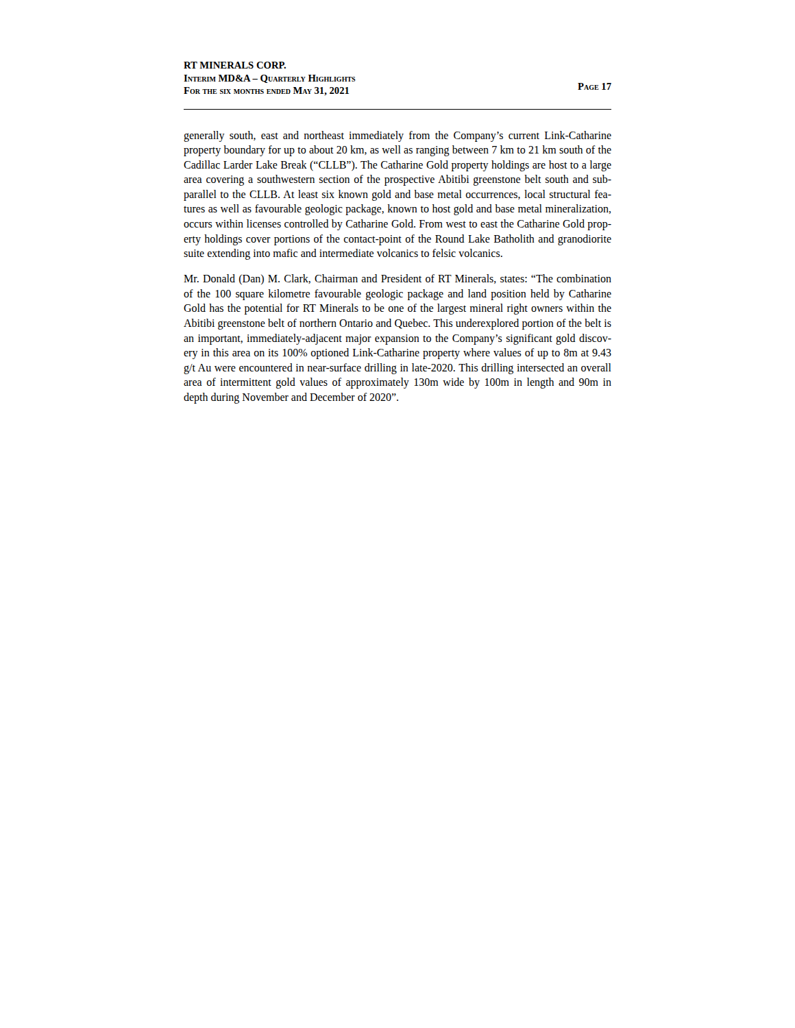RT MINERALS CORP.
Interim MD&A – Quarterly Highlights
For the six months ended May 31, 2021
Page 17
generally south, east and northeast immediately from the Company’s current Link-Catharine property boundary for up to about 20 km, as well as ranging between 7 km to 21 km south of the Cadillac Larder Lake Break (“CLLB”). The Catharine Gold property holdings are host to a large area covering a southwestern section of the prospective Abitibi greenstone belt south and sub-parallel to the CLLB. At least six known gold and base metal occurrences, local structural features as well as favourable geologic package, known to host gold and base metal mineralization, occurs within licenses controlled by Catharine Gold. From west to east the Catharine Gold property holdings cover portions of the contact-point of the Round Lake Batholith and granodiorite suite extending into mafic and intermediate volcanics to felsic volcanics.
Mr. Donald (Dan) M. Clark, Chairman and President of RT Minerals, states: “The combination of the 100 square kilometre favourable geologic package and land position held by Catharine Gold has the potential for RT Minerals to be one of the largest mineral right owners within the Abitibi greenstone belt of northern Ontario and Quebec. This underexplored portion of the belt is an important, immediately-adjacent major expansion to the Company’s significant gold discovery in this area on its 100% optioned Link-Catharine property where values of up to 8m at 9.43 g/t Au were encountered in near-surface drilling in late-2020. This drilling intersected an overall area of intermittent gold values of approximately 130m wide by 100m in length and 90m in depth during November and December of 2020”.